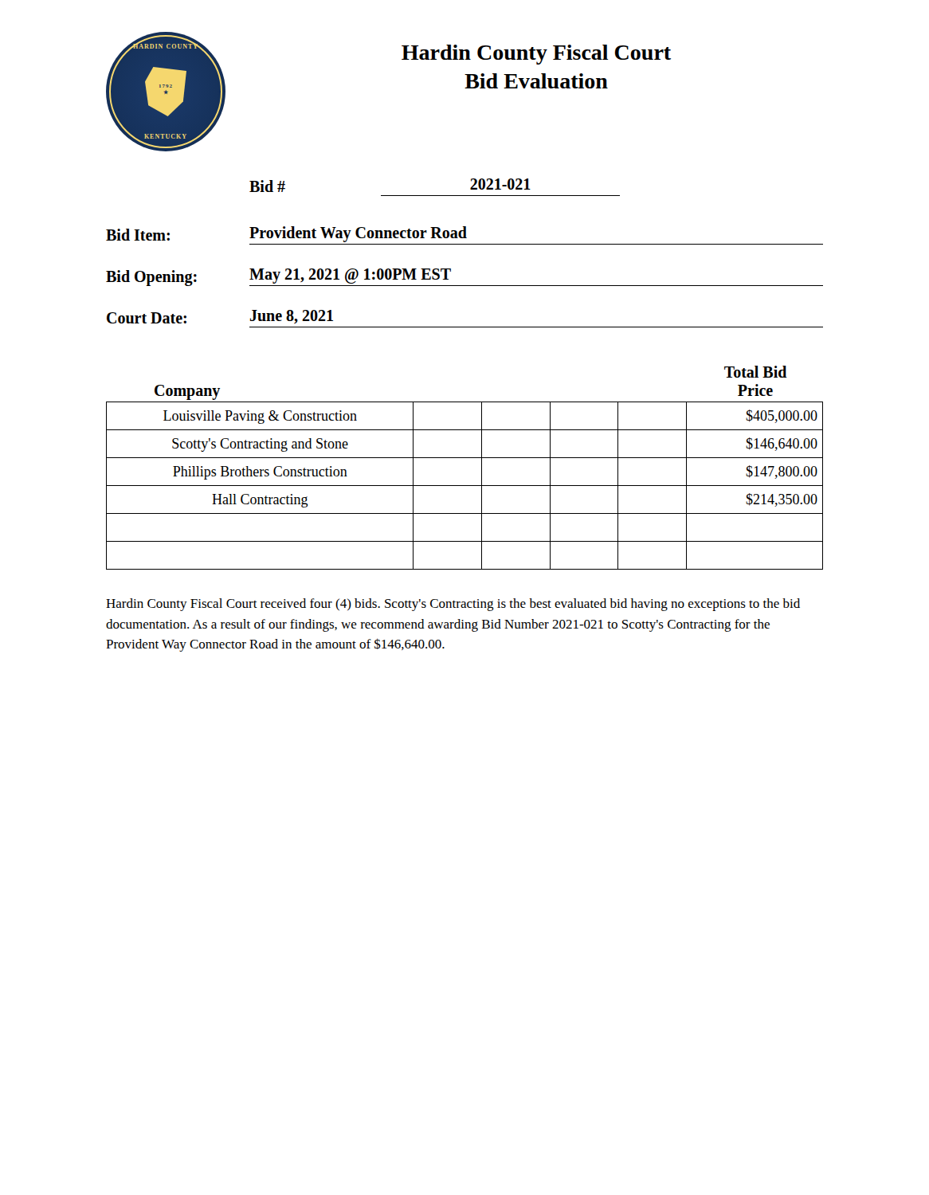HARDIN COUNTY
1792
★
KENTUCKY
Hardin County Fiscal Court
Bid Evaluation
Bid #
2021-021
Bid Item:
Provident Way Connector Road
Bid Opening:
May 21, 2021 @ 1:00PM EST
Court Date:
June 8, 2021
Company
Total Bid Price
| Louisville Paving & Construction | | | | | $405,000.00 |
| Scotty's Contracting and Stone | | | | | $146,640.00 |
| Phillips Brothers Construction | | | | | $147,800.00 |
| Hall Contracting | | | | | $214,350.00 |
Hardin County Fiscal Court received four (4) bids. Scotty's Contracting is the best evaluated bid having no exceptions to the bid documentation. As a result of our findings, we recommend awarding Bid Number 2021-021 to Scotty's Contracting for the Provident Way Connector Road in the amount of $146,640.00.